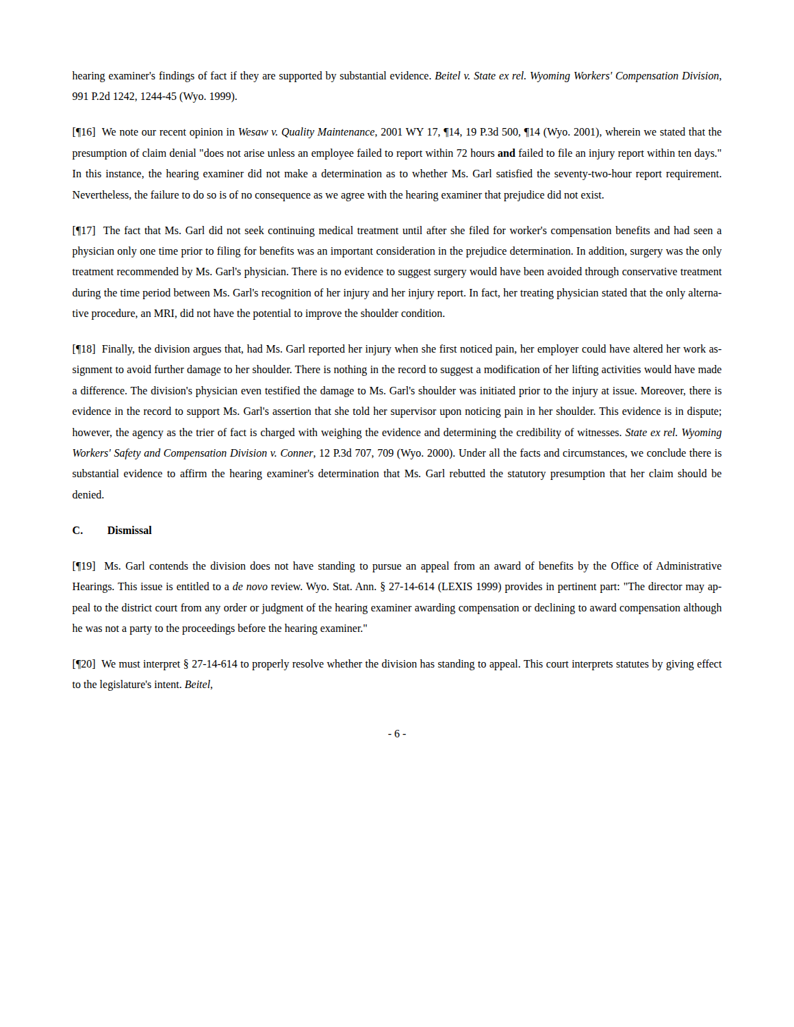hearing examiner's findings of fact if they are supported by substantial evidence. Beitel v. State ex rel. Wyoming Workers' Compensation Division, 991 P.2d 1242, 1244-45 (Wyo. 1999).
[¶16] We note our recent opinion in Wesaw v. Quality Maintenance, 2001 WY 17, ¶14, 19 P.3d 500, ¶14 (Wyo. 2001), wherein we stated that the presumption of claim denial "does not arise unless an employee failed to report within 72 hours and failed to file an injury report within ten days." In this instance, the hearing examiner did not make a determination as to whether Ms. Garl satisfied the seventy-two-hour report requirement. Nevertheless, the failure to do so is of no consequence as we agree with the hearing examiner that prejudice did not exist.
[¶17] The fact that Ms. Garl did not seek continuing medical treatment until after she filed for worker's compensation benefits and had seen a physician only one time prior to filing for benefits was an important consideration in the prejudice determination. In addition, surgery was the only treatment recommended by Ms. Garl's physician. There is no evidence to suggest surgery would have been avoided through conservative treatment during the time period between Ms. Garl's recognition of her injury and her injury report. In fact, her treating physician stated that the only alternative procedure, an MRI, did not have the potential to improve the shoulder condition.
[¶18] Finally, the division argues that, had Ms. Garl reported her injury when she first noticed pain, her employer could have altered her work assignment to avoid further damage to her shoulder. There is nothing in the record to suggest a modification of her lifting activities would have made a difference. The division's physician even testified the damage to Ms. Garl's shoulder was initiated prior to the injury at issue. Moreover, there is evidence in the record to support Ms. Garl's assertion that she told her supervisor upon noticing pain in her shoulder. This evidence is in dispute; however, the agency as the trier of fact is charged with weighing the evidence and determining the credibility of witnesses. State ex rel. Wyoming Workers' Safety and Compensation Division v. Conner, 12 P.3d 707, 709 (Wyo. 2000). Under all the facts and circumstances, we conclude there is substantial evidence to affirm the hearing examiner's determination that Ms. Garl rebutted the statutory presumption that her claim should be denied.
C. Dismissal
[¶19] Ms. Garl contends the division does not have standing to pursue an appeal from an award of benefits by the Office of Administrative Hearings. This issue is entitled to a de novo review. Wyo. Stat. Ann. § 27-14-614 (LEXIS 1999) provides in pertinent part: "The director may appeal to the district court from any order or judgment of the hearing examiner awarding compensation or declining to award compensation although he was not a party to the proceedings before the hearing examiner."
[¶20] We must interpret § 27-14-614 to properly resolve whether the division has standing to appeal. This court interprets statutes by giving effect to the legislature's intent. Beitel,
- 6 -